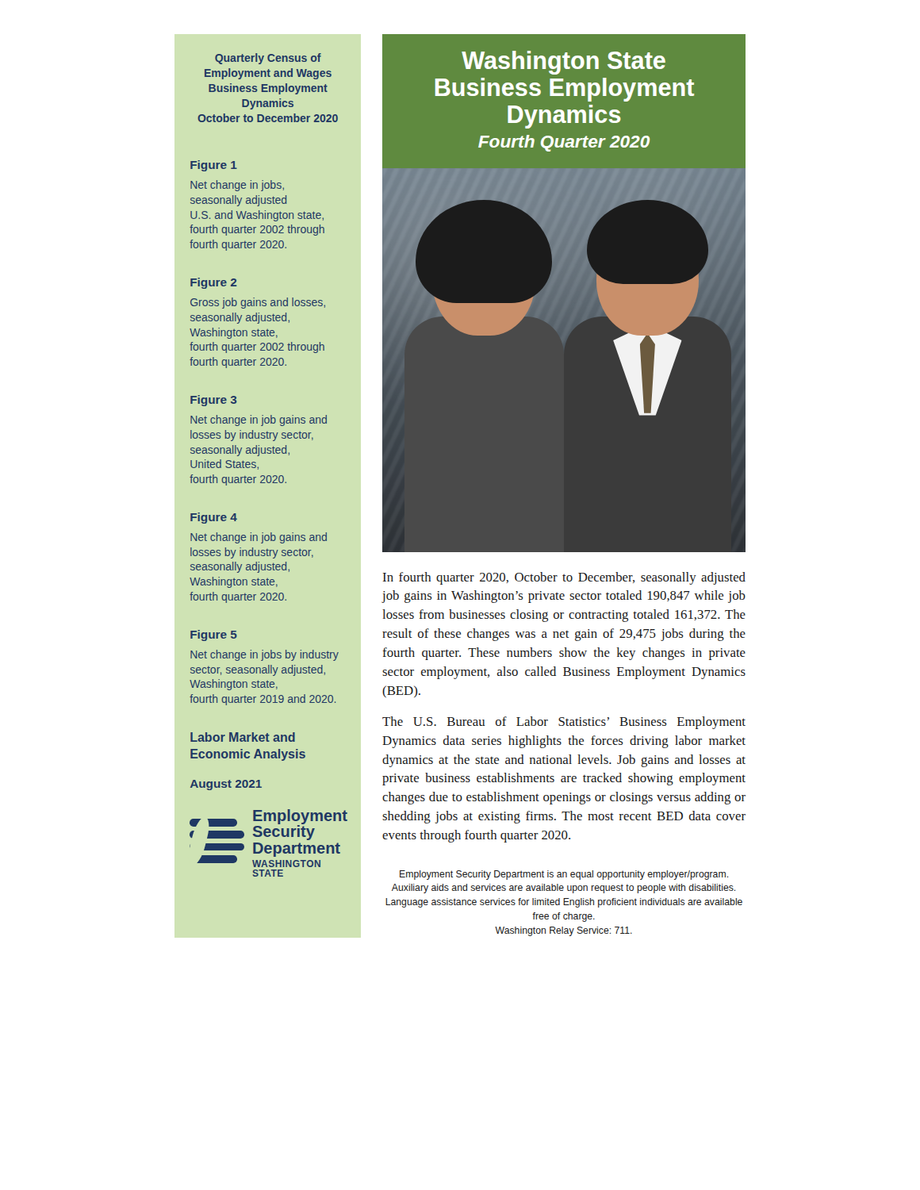Quarterly Census of
Employment and Wages
Business Employment Dynamics
October to December 2020
Figure 1
Net change in jobs,
seasonally adjusted
U.S. and Washington state,
fourth quarter 2002 through
fourth quarter 2020.
Figure 2
Gross job gains and losses,
seasonally adjusted,
Washington state,
fourth quarter 2002 through
fourth quarter 2020.
Figure 3
Net change in job gains and
losses by industry sector,
seasonally adjusted,
United States,
fourth quarter 2020.
Figure 4
Net change in job gains and
losses by industry sector,
seasonally adjusted,
Washington state,
fourth quarter 2020.
Figure 5
Net change in jobs by industry
sector, seasonally adjusted,
Washington state,
fourth quarter 2019 and 2020.
Labor Market and
Economic Analysis
August 2021
Employment
Security
Department WASHINGTON STATE
Washington State
Business Employment Dynamics
Fourth Quarter 2020
In fourth quarter 2020, October to December, seasonally adjusted job gains in Washington’s private sector totaled 190,847 while job losses from businesses closing or contracting totaled 161,372. The result of these changes was a net gain of 29,475 jobs during the fourth quarter. These numbers show the key changes in private sector employment, also called Business Employment Dynamics (BED).
The U.S. Bureau of Labor Statistics’ Business Employment Dynamics data series highlights the forces driving labor market dynamics at the state and national levels. Job gains and losses at private business establishments are tracked showing employment changes due to establishment openings or closings versus adding or shedding jobs at existing firms. The most recent BED data cover events through fourth quarter 2020.
Employment Security Department is an equal opportunity employer/program.
Auxiliary aids and services are available upon request to people with disabilities.
Language assistance services for limited English proficient individuals are available free of charge.
Washington Relay Service: 711.